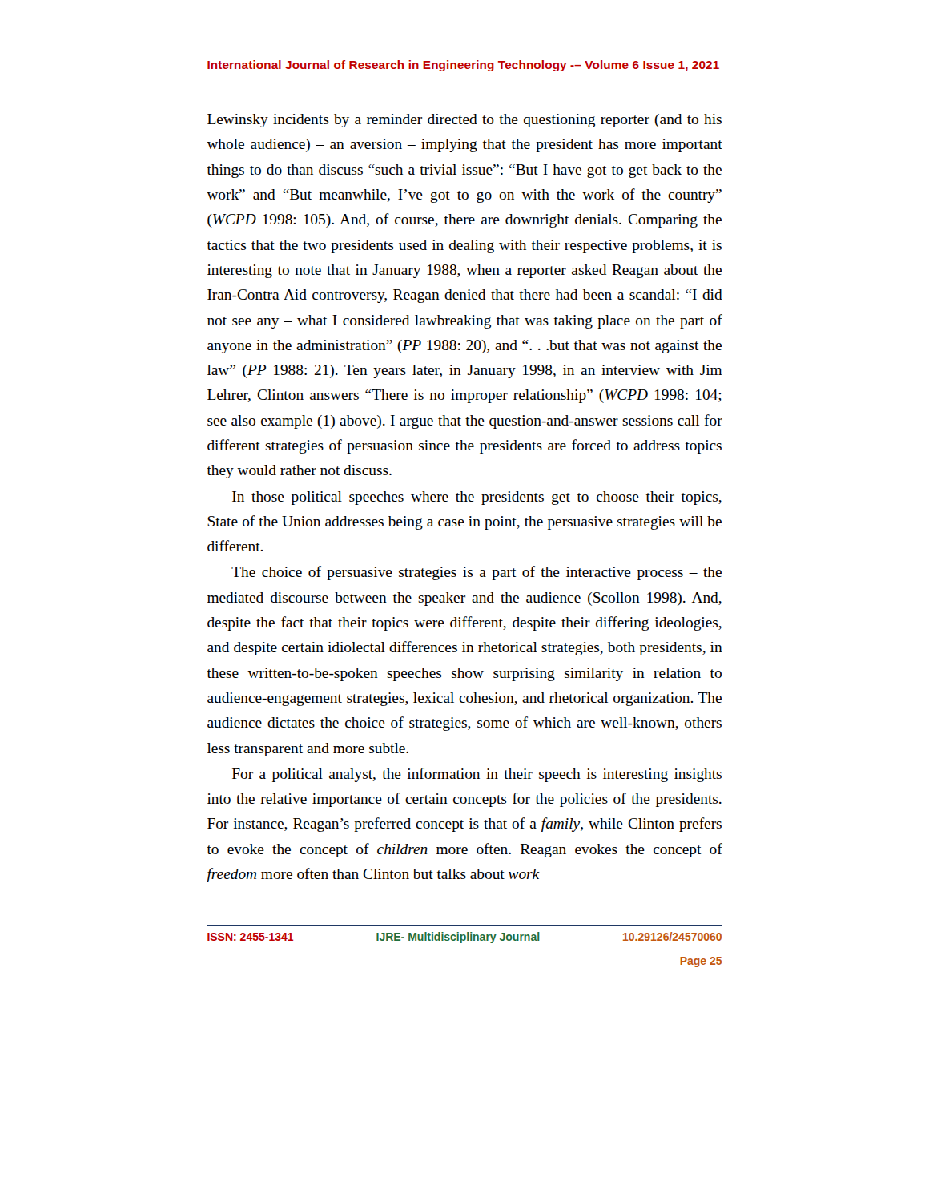International Journal of Research in Engineering Technology -– Volume 6 Issue 1, 2021
Lewinsky incidents by a reminder directed to the questioning reporter (and to his whole audience) – an aversion – implying that the president has more important things to do than discuss “such a trivial issue”: “But I have got to get back to the work” and “But meanwhile, I’ve got to go on with the work of the country” (WCPD 1998: 105). And, of course, there are downright denials. Comparing the tactics that the two presidents used in dealing with their respective problems, it is interesting to note that in January 1988, when a reporter asked Reagan about the Iran-Contra Aid controversy, Reagan denied that there had been a scandal: “I did not see any – what I considered lawbreaking that was taking place on the part of anyone in the administration” (PP 1988: 20), and “. . .but that was not against the law” (PP 1988: 21). Ten years later, in January 1998, in an interview with Jim Lehrer, Clinton answers “There is no improper relationship” (WCPD 1998: 104; see also example (1) above). I argue that the question-and-answer sessions call for different strategies of persuasion since the presidents are forced to address topics they would rather not discuss.
In those political speeches where the presidents get to choose their topics, State of the Union addresses being a case in point, the persuasive strategies will be different.
The choice of persuasive strategies is a part of the interactive process – the mediated discourse between the speaker and the audience (Scollon 1998). And, despite the fact that their topics were different, despite their differing ideologies, and despite certain idiolectal differences in rhetorical strategies, both presidents, in these written-to-be-spoken speeches show surprising similarity in relation to audience-engagement strategies, lexical cohesion, and rhetorical organization. The audience dictates the choice of strategies, some of which are well-known, others less transparent and more subtle.
For a political analyst, the information in their speech is interesting insights into the relative importance of certain concepts for the policies of the presidents. For instance, Reagan’s preferred concept is that of a family, while Clinton prefers to evoke the concept of children more often. Reagan evokes the concept of freedom more often than Clinton but talks about work
ISSN: 2455-1341 IJRE- Multidisciplinary Journal 10.29126/24570060
Page 25